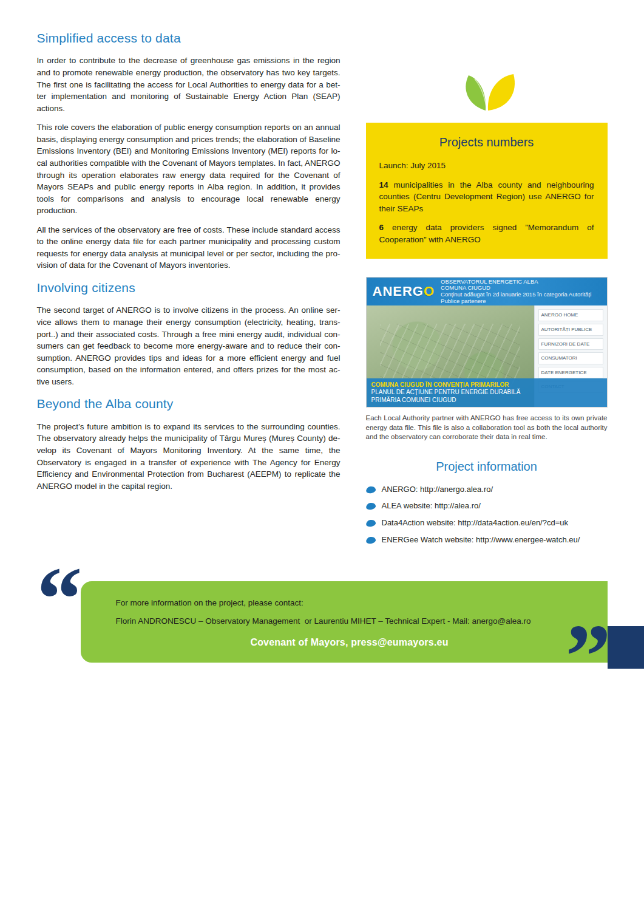Simplified access to data
In order to contribute to the decrease of greenhouse gas emissions in the region and to promote renewable energy production, the observatory has two key targets. The first one is facilitating the access for Local Authorities to energy data for a better implementation and monitoring of Sustainable Energy Action Plan (SEAP) actions.
This role covers the elaboration of public energy consumption reports on an annual basis, displaying energy consumption and prices trends; the elaboration of Baseline Emissions Inventory (BEI) and Monitoring Emissions Inventory (MEI) reports for local authorities compatible with the Covenant of Mayors templates. In fact, ANERGO through its operation elaborates raw energy data required for the Covenant of Mayors SEAPs and public energy reports in Alba region. In addition, it provides tools for comparisons and analysis to encourage local renewable energy production.
All the services of the observatory are free of costs. These include standard access to the online energy data file for each partner municipality and processing custom requests for energy data analysis at municipal level or per sector, including the provision of data for the Covenant of Mayors inventories.
Involving citizens
The second target of ANERGO is to involve citizens in the process. An online service allows them to manage their energy consumption (electricity, heating, transport..) and their associated costs. Through a free mini energy audit, individual consumers can get feedback to become more energy-aware and to reduce their consumption. ANERGO provides tips and ideas for a more efficient energy and fuel consumption, based on the information entered, and offers prizes for the most active users.
Beyond the Alba county
The project’s future ambition is to expand its services to the surrounding counties. The observatory already helps the municipality of Târgu Mureș (Mureș County) develop its Covenant of Mayors Monitoring Inventory. At the same time, the Observatory is engaged in a transfer of experience with The Agency for Energy Efficiency and Environmental Protection from Bucharest (AEEPM) to replicate the ANERGO model in the capital region.
Projects numbers
Launch: July 2015
14 municipalities in the Alba county and neighbouring counties (Centru Development Region) use ANERGO for their SEAPs
6 energy data providers signed ”Memorandum of Cooperation” with ANERGO
ANERGO
OBSERVATORUL ENERGETIC ALBA
COMUNA CIUGUD
Conținut adăugat în 2d ianuarie 2015 în categoria Autorități Publice partenere
ANERGO HOME
AUTORITĂȚI PUBLICE
FURNIZORI DE DATE
CONSUMATORI
DATE ENERGETICE
CONTACT
COMUNA CIUGUD ÎN CONVENȚIA PRIMARILOR
PLANUL DE ACȚIUNE PENTRU ENERGIE DURABILĂ
PRIMĂRIA COMUNEI CIUGUD
Each Local Authority partner with ANERGO has free access to its own private energy data file. This file is also a collaboration tool as both the local authority and the observatory can corroborate their data in real time.
Project information
ANERGO: http://anergo.alea.ro/
ALEA website: http://alea.ro/
Data4Action website: http://data4action.eu/en/?cd=uk
ENERGee Watch website: http://www.energee-watch.eu/
“
For more information on the project, please contact:
Florin ANDRONESCU – Observatory Management or Laurentiu MIHET – Technical Expert - Mail: anergo@alea.ro
Covenant of Mayors, press@eumayors.eu
”